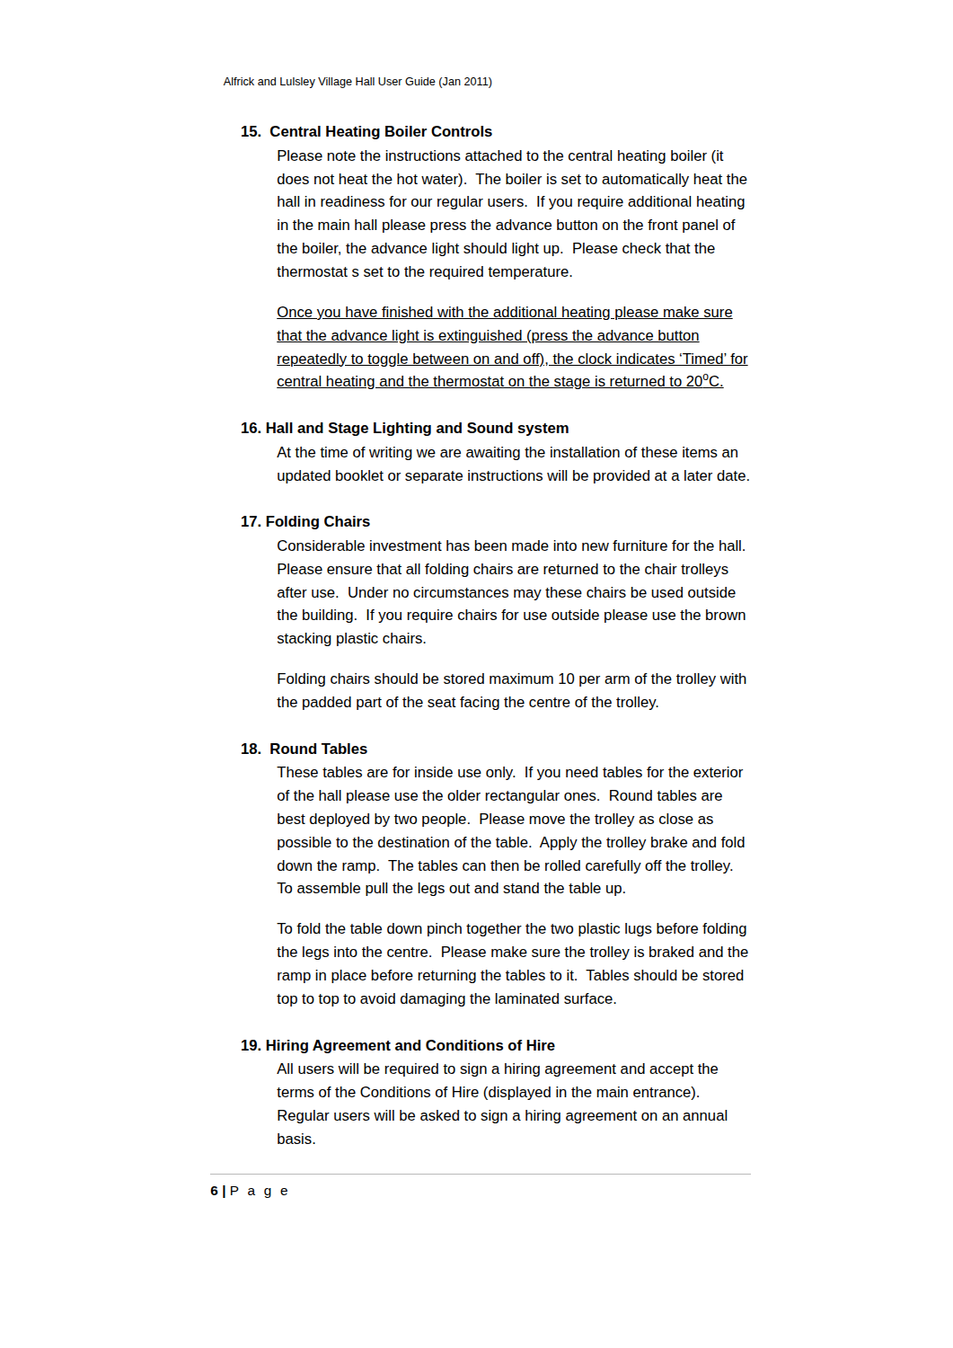Alfrick and Lulsley Village Hall User Guide (Jan 2011)
15. Central Heating Boiler Controls
Please note the instructions attached to the central heating boiler (it does not heat the hot water). The boiler is set to automatically heat the hall in readiness for our regular users. If you require additional heating in the main hall please press the advance button on the front panel of the boiler, the advance light should light up. Please check that the thermostat s set to the required temperature.
Once you have finished with the additional heating please make sure that the advance light is extinguished (press the advance button repeatedly to toggle between on and off), the clock indicates ‘Timed’ for central heating and the thermostat on the stage is returned to 20oC.
16. Hall and Stage Lighting and Sound system
At the time of writing we are awaiting the installation of these items an updated booklet or separate instructions will be provided at a later date.
17. Folding Chairs
Considerable investment has been made into new furniture for the hall. Please ensure that all folding chairs are returned to the chair trolleys after use. Under no circumstances may these chairs be used outside the building. If you require chairs for use outside please use the brown stacking plastic chairs.
Folding chairs should be stored maximum 10 per arm of the trolley with the padded part of the seat facing the centre of the trolley.
18. Round Tables
These tables are for inside use only. If you need tables for the exterior of the hall please use the older rectangular ones. Round tables are best deployed by two people. Please move the trolley as close as possible to the destination of the table. Apply the trolley brake and fold down the ramp. The tables can then be rolled carefully off the trolley. To assemble pull the legs out and stand the table up.
To fold the table down pinch together the two plastic lugs before folding the legs into the centre. Please make sure the trolley is braked and the ramp in place before returning the tables to it. Tables should be stored top to top to avoid damaging the laminated surface.
19. Hiring Agreement and Conditions of Hire
All users will be required to sign a hiring agreement and accept the terms of the Conditions of Hire (displayed in the main entrance). Regular users will be asked to sign a hiring agreement on an annual basis.
6 | P a g e